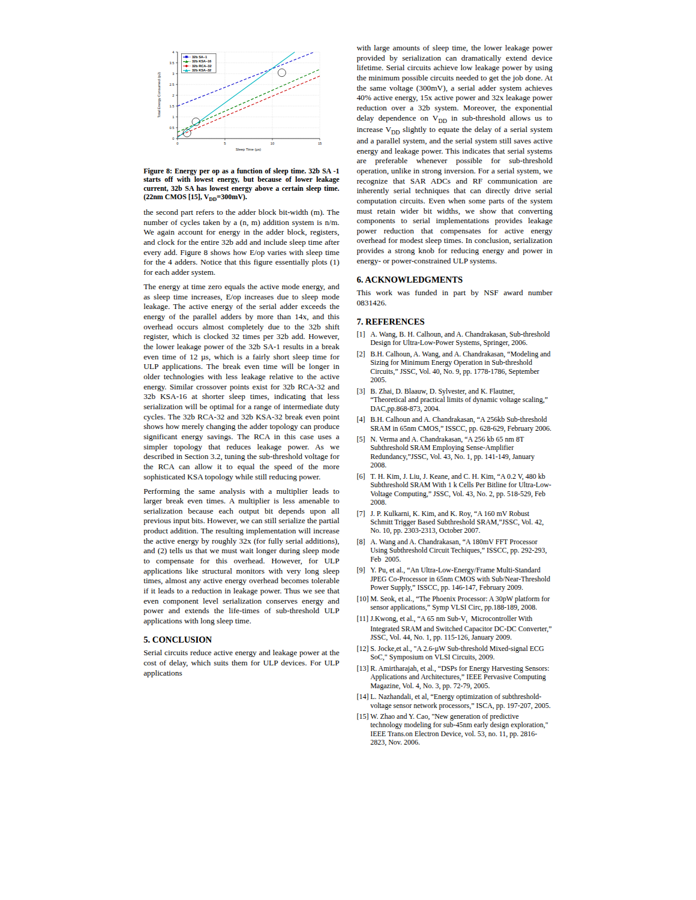0 0.5 1 1.5 2 2.5 3 3.5 4 0 5 10 15 Sleep Time (µs) Total Energy Consumed (pJ) 32b SA–1 32b KSA–16 32b RCA–32 32b KSA–32
Figure 8: Energy per op as a function of sleep time. 32b SA -1 starts off with lowest energy, but because of lower leakage current, 32b SA has lowest energy above a certain sleep time. (22nm CMOS [15], VDD=300mV).
the second part refers to the adder block bit-width (m). The number of cycles taken by a (n, m) addition system is n/m. We again account for energy in the adder block, registers, and clock for the entire 32b add and include sleep time after every add. Figure 8 shows how E/op varies with sleep time for the 4 adders. Notice that this figure essentially plots (1) for each adder system.
The energy at time zero equals the active mode energy, and as sleep time increases, E/op increases due to sleep mode leakage. The active energy of the serial adder exceeds the energy of the parallel adders by more than 14x, and this overhead occurs almost completely due to the 32b shift register, which is clocked 32 times per 32b add. However, the lower leakage power of the 32b SA-1 results in a break even time of 12 µs, which is a fairly short sleep time for ULP applications. The break even time will be longer in older technologies with less leakage relative to the active energy. Similar crossover points exist for 32b RCA-32 and 32b KSA-16 at shorter sleep times, indicating that less serialization will be optimal for a range of intermediate duty cycles. The 32b RCA-32 and 32b KSA-32 break even point shows how merely changing the adder topology can produce significant energy savings. The RCA in this case uses a simpler topology that reduces leakage power. As we described in Section 3.2, tuning the sub-threshold voltage for the RCA can allow it to equal the speed of the more sophisticated KSA topology while still reducing power.
Performing the same analysis with a multiplier leads to larger break even times. A multiplier is less amenable to serialization because each output bit depends upon all previous input bits. However, we can still serialize the partial product addition. The resulting implementation will increase the active energy by roughly 32x (for fully serial additions), and (2) tells us that we must wait longer during sleep mode to compensate for this overhead. However, for ULP applications like structural monitors with very long sleep times, almost any active energy overhead becomes tolerable if it leads to a reduction in leakage power. Thus we see that even component level serialization conserves energy and power and extends the life-times of sub-threshold ULP applications with long sleep time.
5. CONCLUSION
Serial circuits reduce active energy and leakage power at the cost of delay, which suits them for ULP devices. For ULP applications
with large amounts of sleep time, the lower leakage power provided by serialization can dramatically extend device lifetime. Serial circuits achieve low leakage power by using the minimum possible circuits needed to get the job done. At the same voltage (300mV), a serial adder system achieves 40% active energy, 15x active power and 32x leakage power reduction over a 32b system. Moreover, the exponential delay dependence on VDD in sub-threshold allows us to increase VDD slightly to equate the delay of a serial system and a parallel system, and the serial system still saves active energy and leakage power. This indicates that serial systems are preferable whenever possible for sub-threshold operation, unlike in strong inversion. For a serial system, we recognize that SAR ADCs and RF communication are inherently serial techniques that can directly drive serial computation circuits. Even when some parts of the system must retain wider bit widths, we show that converting components to serial implementations provides leakage power reduction that compensates for active energy overhead for modest sleep times. In conclusion, serialization provides a strong knob for reducing energy and power in energy- or power-constrained ULP systems.
6. ACKNOWLEDGMENTS
This work was funded in part by NSF award number 0831426.
7. REFERENCES
A. Wang, B. H. Calhoun, and A. Chandrakasan, Sub-threshold Design for Ultra-Low-Power Systems, Springer, 2006.
B.H. Calhoun, A. Wang, and A. Chandrakasan, “Modeling and Sizing for Minimum Energy Operation in Sub-threshold Circuits,” JSSC, Vol. 40, No. 9, pp. 1778-1786, September 2005.
B. Zhai, D. Blaauw, D. Sylvester, and K. Flautner, “Theoretical and practical limits of dynamic voltage scaling,” DAC,pp.868-873, 2004.
B.H. Calhoun and A. Chandrakasan, “A 256kb Sub-threshold SRAM in 65nm CMOS,” ISSCC, pp. 628-629, February 2006.
N. Verma and A. Chandrakasan, “A 256 kb 65 nm 8T Subthreshold SRAM Employing Sense-Amplifier Redundancy,”JSSC, Vol. 43, No. 1, pp. 141-149, January 2008.
T. H. Kim, J. Liu, J. Keane, and C. H. Kim, “A 0.2 V, 480 kb Subthreshold SRAM With 1 k Cells Per Bitline for Ultra-Low-Voltage Computing,” JSSC, Vol. 43, No. 2, pp. 518-529, Feb 2008.
J. P. Kulkarni, K. Kim, and K. Roy, “A 160 mV Robust Schmitt Trigger Based Subthreshold SRAM,”JSSC, Vol. 42, No. 10, pp. 2303-2313, October 2007.
A. Wang and A. Chandrakasan, “A 180mV FFT Processor Using Subthreshold Circuit Techiques,” ISSCC, pp. 292-293, Feb 2005.
Y. Pu, et al., “An Ultra-Low-Energy/Frame Multi-Standard JPEG Co-Processor in 65nm CMOS with Sub/Near-Threshold Power Supply,” ISSCC, pp. 146-147, February 2009.
M. Seok, et al., “The Phoenix Processor: A 30pW platform for sensor applications,” Symp VLSI Circ, pp.188-189, 2008.
J.Kwong, et al., “A 65 nm Sub-Vt Microcontroller With Integrated SRAM and Switched Capacitor DC-DC Converter,” JSSC, Vol. 44, No. 1, pp. 115-126, January 2009.
S. Jocke,et al., "A 2.6-µW Sub-threshold Mixed-signal ECG SoC," Symposium on VLSI Circuits, 2009.
R. Amirtharajah, et al., “DSPs for Energy Harvesting Sensors: Applications and Architectures,” IEEE Pervasive Computing Magazine, Vol. 4, No. 3, pp. 72-79, 2005.
L. Nazhandali, et al, “Energy optimization of subthreshold-voltage sensor network processors,” ISCA, pp. 197-207, 2005.
W. Zhao and Y. Cao, "New generation of predictive technology modeling for sub-45nm early design exploration," IEEE Trans.on Electron Device, vol. 53, no. 11, pp. 2816-2823, Nov. 2006.